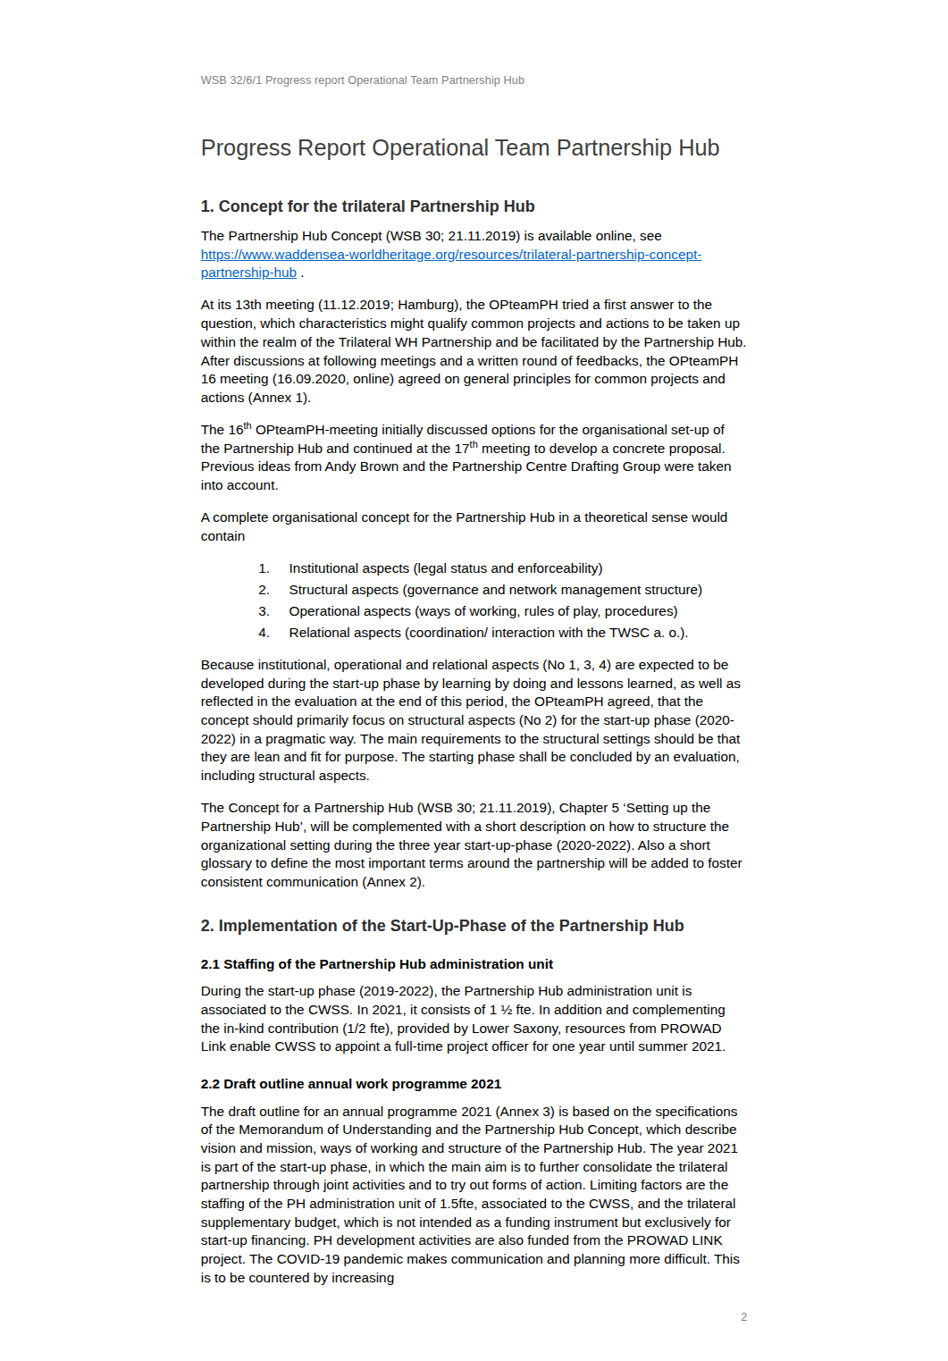WSB 32/6/1 Progress report Operational Team Partnership Hub
Progress Report Operational Team Partnership Hub
1. Concept for the trilateral Partnership Hub
The Partnership Hub Concept (WSB 30; 21.11.2019) is available online, see https://www.waddensea-worldheritage.org/resources/trilateral-partnership-concept-partnership-hub .
At its 13th meeting (11.12.2019; Hamburg), the OPteamPH tried a first answer to the question, which characteristics might qualify common projects and actions to be taken up within the realm of the Trilateral WH Partnership and be facilitated by the Partnership Hub. After discussions at following meetings and a written round of feedbacks, the OPteamPH 16 meeting (16.09.2020, online) agreed on general principles for common projects and actions (Annex 1).
The 16th OPteamPH-meeting initially discussed options for the organisational set-up of the Partnership Hub and continued at the 17th meeting to develop a concrete proposal. Previous ideas from Andy Brown and the Partnership Centre Drafting Group were taken into account.
A complete organisational concept for the Partnership Hub in a theoretical sense would contain
Institutional aspects (legal status and enforceability)
Structural aspects (governance and network management structure)
Operational aspects (ways of working, rules of play, procedures)
Relational aspects (coordination/ interaction with the TWSC a. o.).
Because institutional, operational and relational aspects (No 1, 3, 4) are expected to be developed during the start-up phase by learning by doing and lessons learned, as well as reflected in the evaluation at the end of this period, the OPteamPH agreed, that the concept should primarily focus on structural aspects (No 2) for the start-up phase (2020-2022) in a pragmatic way. The main requirements to the structural settings should be that they are lean and fit for purpose. The starting phase shall be concluded by an evaluation, including structural aspects.
The Concept for a Partnership Hub (WSB 30; 21.11.2019), Chapter 5 ‘Setting up the Partnership Hub’, will be complemented with a short description on how to structure the organizational setting during the three year start-up-phase (2020-2022). Also a short glossary to define the most important terms around the partnership will be added to foster consistent communication (Annex 2).
2. Implementation of the Start-Up-Phase of the Partnership Hub
2.1 Staffing of the Partnership Hub administration unit
During the start-up phase (2019-2022), the Partnership Hub administration unit is associated to the CWSS. In 2021, it consists of 1 ½ fte. In addition and complementing the in-kind contribution (1/2 fte), provided by Lower Saxony, resources from PROWAD Link enable CWSS to appoint a full-time project officer for one year until summer 2021.
2.2 Draft outline annual work programme 2021
The draft outline for an annual programme 2021 (Annex 3) is based on the specifications of the Memorandum of Understanding and the Partnership Hub Concept, which describe vision and mission, ways of working and structure of the Partnership Hub. The year 2021 is part of the start-up phase, in which the main aim is to further consolidate the trilateral partnership through joint activities and to try out forms of action. Limiting factors are the staffing of the PH administration unit of 1.5fte, associated to the CWSS, and the trilateral supplementary budget, which is not intended as a funding instrument but exclusively for start-up financing. PH development activities are also funded from the PROWAD LINK project. The COVID-19 pandemic makes communication and planning more difficult. This is to be countered by increasing
2